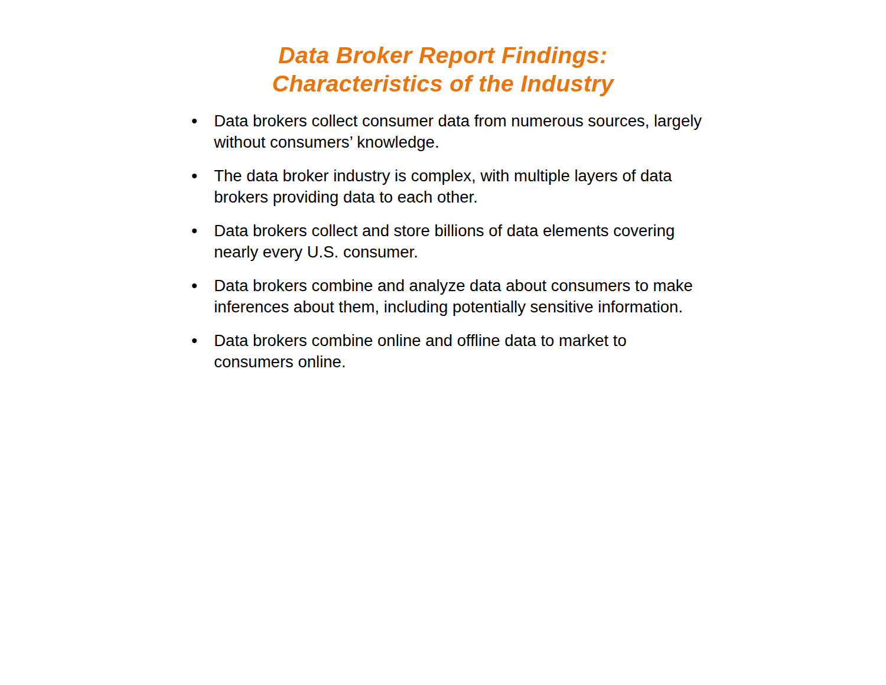Data Broker Report Findings:
Characteristics of the Industry
Data brokers collect consumer data from numerous sources, largely without consumers’ knowledge.
The data broker industry is complex, with multiple layers of data brokers providing data to each other.
Data brokers collect and store billions of data elements covering nearly every U.S. consumer.
Data brokers combine and analyze data about consumers to make inferences about them, including potentially sensitive information.
Data brokers combine online and offline data to market to consumers online.